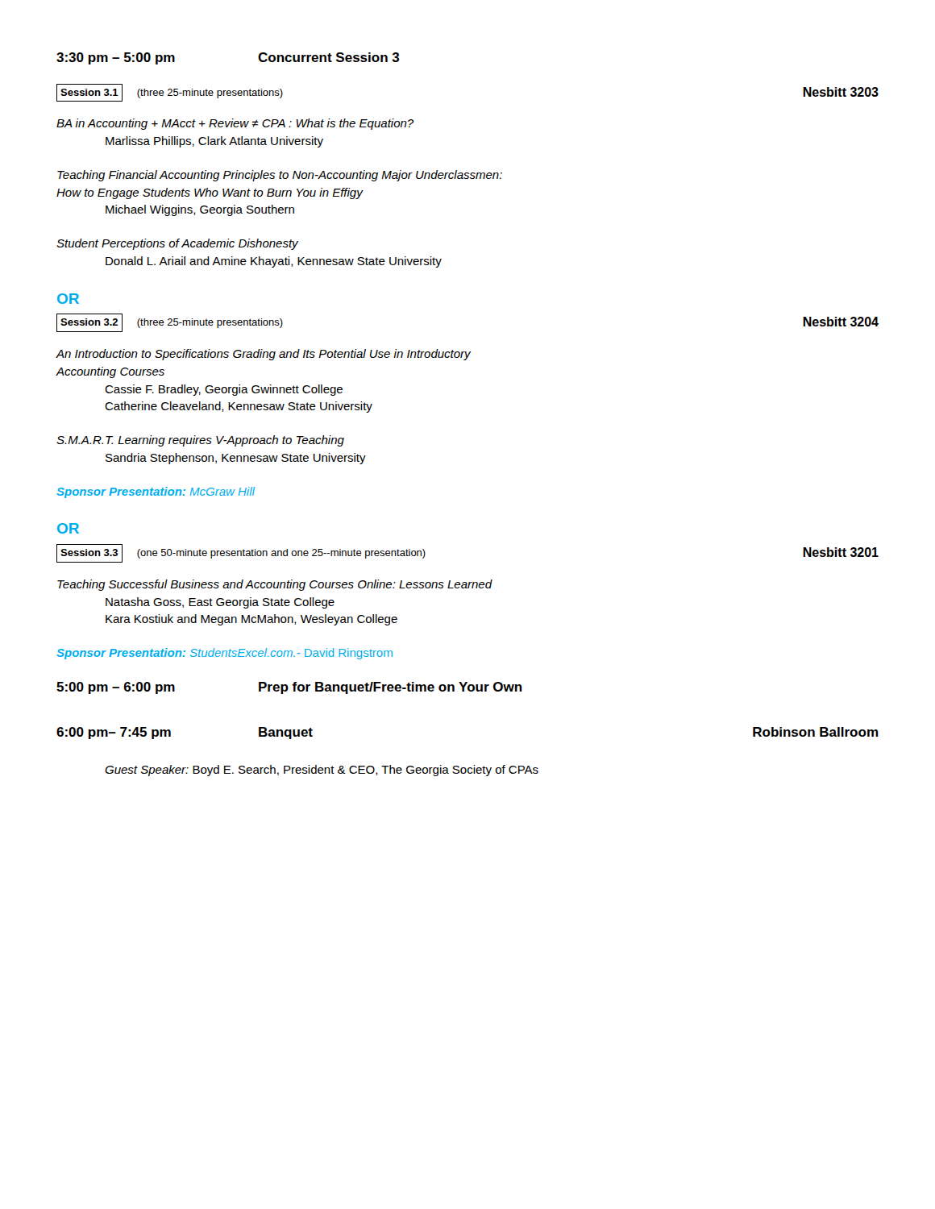3:30 pm – 5:00 pm Concurrent Session 3
Session 3.1 (three 25-minute presentations) Nesbitt 3203
BA in Accounting + MAcct + Review ≠ CPA : What is the Equation?
Marlissa Phillips, Clark Atlanta University
Teaching Financial Accounting Principles to Non-Accounting Major Underclassmen:
How to Engage Students Who Want to Burn You in Effigy
Michael Wiggins, Georgia Southern
Student Perceptions of Academic Dishonesty
Donald L. Ariail and Amine Khayati, Kennesaw State University
OR
Session 3.2 (three 25-minute presentations) Nesbitt 3204
An Introduction to Specifications Grading and Its Potential Use in Introductory
Accounting Courses
Cassie F. Bradley, Georgia Gwinnett College
Catherine Cleaveland, Kennesaw State University
S.M.A.R.T. Learning requires V-Approach to Teaching
Sandria Stephenson, Kennesaw State University
Sponsor Presentation: McGraw Hill
OR
Session 3.3 (one 50-minute presentation and one 25--minute presentation) Nesbitt 3201
Teaching Successful Business and Accounting Courses Online: Lessons Learned
Natasha Goss, East Georgia State College
Kara Kostiuk and Megan McMahon, Wesleyan College
Sponsor Presentation: StudentsExcel.com.- David Ringstrom
5:00 pm – 6:00 pm Prep for Banquet/Free-time on Your Own
6:00 pm– 7:45 pm BanquetRobinson Ballroom
Guest Speaker: Boyd E. Search, President & CEO, The Georgia Society of CPAs